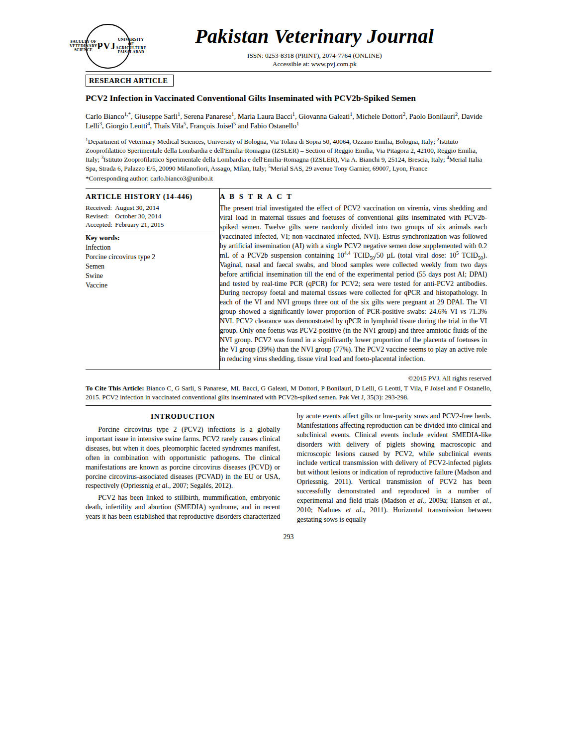FACULTY OF VETERINARY SCIENCE PVJ UNIVERSITY OF AGRICULTURE FAISALABAD
Pakistan Veterinary Journal
ISSN: 0253-8318 (PRINT), 2074-7764 (ONLINE)
Accessible at: www.pvj.com.pk
RESEARCH ARTICLE
PCV2 Infection in Vaccinated Conventional Gilts Inseminated with PCV2b-Spiked Semen
Carlo Bianco1,*, Giuseppe Sarli1, Serena Panarese1, Maria Laura Bacci1, Giovanna Galeati1, Michele Dottori2, Paolo Bonilauri2, Davide Lelli3, Giorgio Leotti4, Thaïs Vila5, François Joisel5 and Fabio Ostanello1
1Department of Veterinary Medical Sciences, University of Bologna, Via Tolara di Sopra 50, 40064, Ozzano Emilia, Bologna, Italy; 2Istituto Zooprofilattico Sperimentale della Lombardia e dell'Emilia-Romagna (IZSLER) – Section of Reggio Emilia, Via Pitagora 2, 42100, Reggio Emilia, Italy; 3Istituto Zooprofilattico Sperimentale della Lombardia e dell'Emilia-Romagna (IZSLER), Via A. Bianchi 9, 25124, Brescia, Italy; 4Merial Italia Spa, Strada 6, Palazzo E/5, 20090 Milanofiori, Assago, Milan, Italy; 5Merial SAS, 29 avenue Tony Garnier, 69007, Lyon, France
*Corresponding author: carlo.bianco3@unibo.it
| ARTICLE HISTORY (14-446) / Received: / August 30, 2014 / / Revised: / October 30, 2014 / / Accepted: / February 21, 2015 / Key words: Infection Porcine circovirus type 2 Semen Swine Vaccine | A B S T R A C T The present trial investigated the effect of PCV2 vaccination on viremia, virus shedding and viral load in maternal tissues and foetuses of conventional gilts inseminated with PCV2b-spiked semen. Twelve gilts were randomly divided into two groups of six animals each (vaccinated infected, VI; non-vaccinated infected, NVI). Estrus synchronization was followed by artificial insemination (AI) with a single PCV2 negative semen dose supplemented with 0.2 mL of a PCV2b suspension containing 10 4.4 TCID 50 /50 µL (total viral dose: 10 5 TCID 50 ). Vaginal, nasal and faecal swabs, and blood samples were collected weekly from two days before artificial insemination till the end of the experimental period (55 days post AI; DPAI) and tested by real-time PCR (qPCR) for PCV2; sera were tested for anti-PCV2 antibodies. During necropsy foetal and maternal tissues were collected for qPCR and histopathology. In each of the VI and NVI groups three out of the six gilts were pregnant at 29 DPAI. The VI group showed a significantly lower proportion of PCR-positive swabs: 24.6% VI vs 71.3% NVI. PCV2 clearance was demonstrated by qPCR in lymphoid tissue during the trial in the VI group. Only one foetus was PCV2-positive (in the NVI group) and three amniotic fluids of the NVI group. PCV2 was found in a significantly lower proportion of the placenta of foetuses in the VI group (39%) than the NVI group (77%). The PCV2 vaccine seems to play an active role in reducing virus shedding, tissue viral load and foeto-placental infection. |
©2015 PVJ. All rights reserved
To Cite This Article: Bianco C, G Sarli, S Panarese, ML Bacci, G Galeati, M Dottori, P Bonilauri, D Lelli, G Leotti, T Vila, F Joisel and F Ostanello, 2015. PCV2 infection in vaccinated conventional gilts inseminated with PCV2b-spiked semen. Pak Vet J, 35(3): 293-298.
INTRODUCTION
Porcine circovirus type 2 (PCV2) infections is a globally important issue in intensive swine farms. PCV2 rarely causes clinical diseases, but when it does, pleomorphic faceted syndromes manifest, often in combination with opportunistic pathogens. The clinical manifestations are known as porcine circovirus diseases (PCVD) or porcine circovirus-associated diseases (PCVAD) in the EU or USA, respectively (Opriessnig et al., 2007; Segalés, 2012).
PCV2 has been linked to stillbirth, mummification, embryonic death, infertility and abortion (SMEDIA) syndrome, and in recent years it has been established that reproductive disorders characterized by acute events affect gilts or low-parity sows and PCV2-free herds. Manifestations affecting reproduction can be divided into clinical and subclinical events. Clinical events include evident SMEDIA-like disorders with delivery of piglets showing macroscopic and microscopic lesions caused by PCV2, while subclinical events include vertical transmission with delivery of PCV2-infected piglets but without lesions or indication of reproductive failure (Madson and Opriessnig, 2011). Vertical transmission of PCV2 has been successfully demonstrated and reproduced in a number of experimental and field trials (Madson et al., 2009a; Hansen et al., 2010; Nathues et al., 2011). Horizontal transmission between gestating sows is equally
293